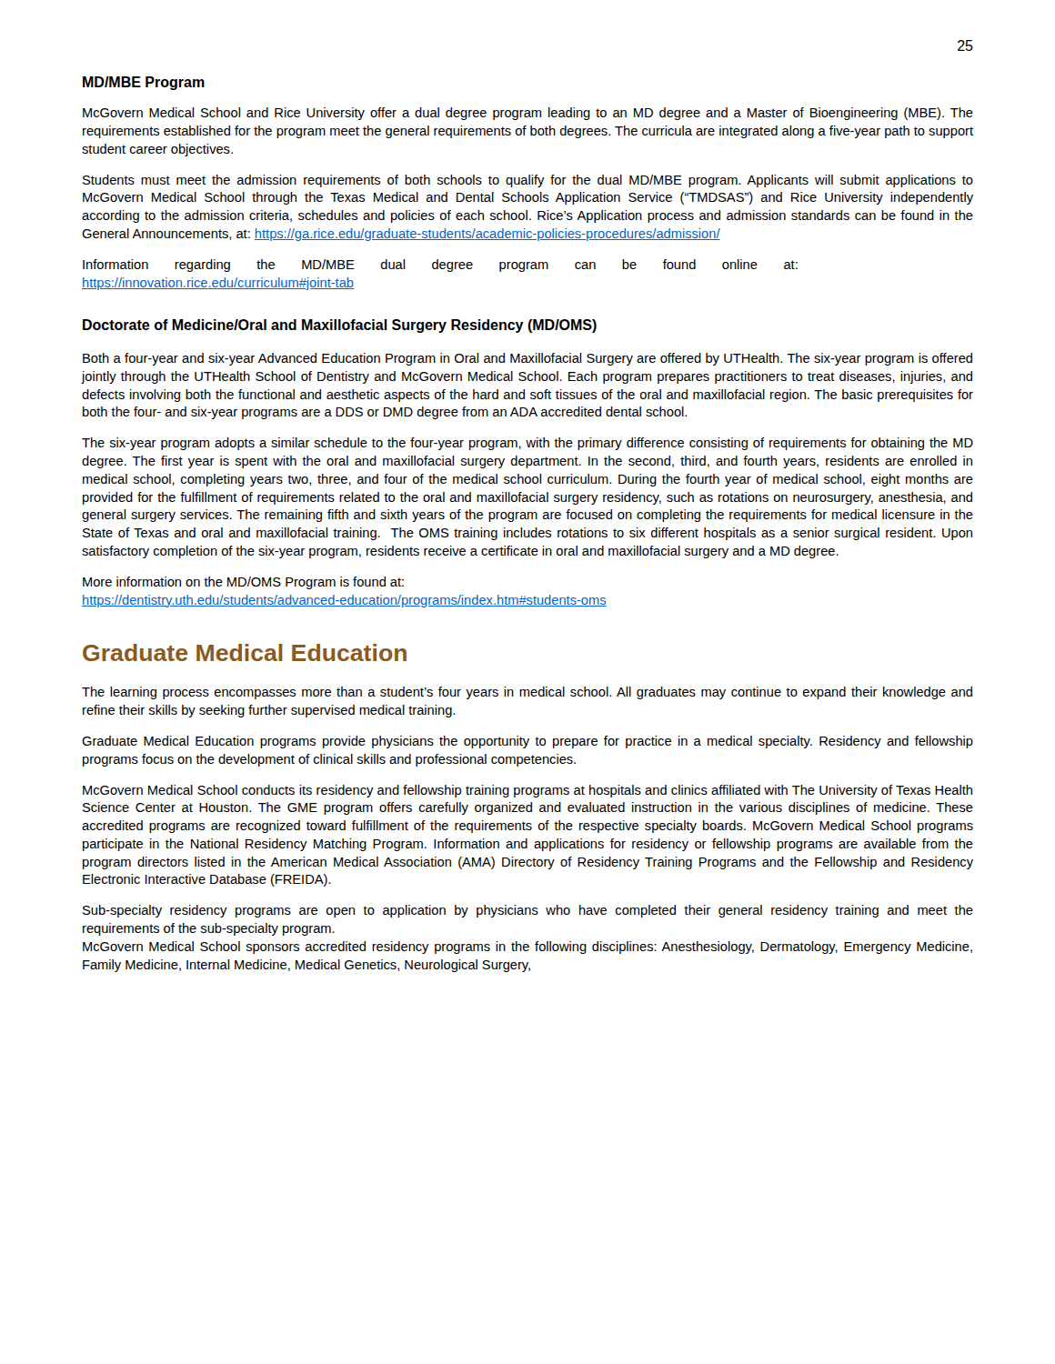25
MD/MBE Program
McGovern Medical School and Rice University offer a dual degree program leading to an MD degree and a Master of Bioengineering (MBE). The requirements established for the program meet the general requirements of both degrees. The curricula are integrated along a five-year path to support student career objectives.
Students must meet the admission requirements of both schools to qualify for the dual MD/MBE program. Applicants will submit applications to McGovern Medical School through the Texas Medical and Dental Schools Application Service (“TMDSAS”) and Rice University independently according to the admission criteria, schedules and policies of each school. Rice’s Application process and admission standards can be found in the General Announcements, at: https://ga.rice.edu/graduate-students/academic-policies-procedures/admission/
Information regarding the MD/MBE dual degree program can be found online at:
https://innovation.rice.edu/curriculum#joint-tab
Doctorate of Medicine/Oral and Maxillofacial Surgery Residency (MD/OMS)
Both a four-year and six-year Advanced Education Program in Oral and Maxillofacial Surgery are offered by UTHealth. The six-year program is offered jointly through the UTHealth School of Dentistry and McGovern Medical School. Each program prepares practitioners to treat diseases, injuries, and defects involving both the functional and aesthetic aspects of the hard and soft tissues of the oral and maxillofacial region. The basic prerequisites for both the four- and six-year programs are a DDS or DMD degree from an ADA accredited dental school.
The six-year program adopts a similar schedule to the four-year program, with the primary difference consisting of requirements for obtaining the MD degree. The first year is spent with the oral and maxillofacial surgery department. In the second, third, and fourth years, residents are enrolled in medical school, completing years two, three, and four of the medical school curriculum. During the fourth year of medical school, eight months are provided for the fulfillment of requirements related to the oral and maxillofacial surgery residency, such as rotations on neurosurgery, anesthesia, and general surgery services. The remaining fifth and sixth years of the program are focused on completing the requirements for medical licensure in the State of Texas and oral and maxillofacial training. The OMS training includes rotations to six different hospitals as a senior surgical resident. Upon satisfactory completion of the six-year program, residents receive a certificate in oral and maxillofacial surgery and a MD degree.
More information on the MD/OMS Program is found at:
https://dentistry.uth.edu/students/advanced-education/programs/index.htm#students-oms
Graduate Medical Education
The learning process encompasses more than a student’s four years in medical school. All graduates may continue to expand their knowledge and refine their skills by seeking further supervised medical training.
Graduate Medical Education programs provide physicians the opportunity to prepare for practice in a medical specialty. Residency and fellowship programs focus on the development of clinical skills and professional competencies.
McGovern Medical School conducts its residency and fellowship training programs at hospitals and clinics affiliated with The University of Texas Health Science Center at Houston. The GME program offers carefully organized and evaluated instruction in the various disciplines of medicine. These accredited programs are recognized toward fulfillment of the requirements of the respective specialty boards. McGovern Medical School programs participate in the National Residency Matching Program. Information and applications for residency or fellowship programs are available from the program directors listed in the American Medical Association (AMA) Directory of Residency Training Programs and the Fellowship and Residency Electronic Interactive Database (FREIDA).
Sub-specialty residency programs are open to application by physicians who have completed their general residency training and meet the requirements of the sub-specialty program.
McGovern Medical School sponsors accredited residency programs in the following disciplines: Anesthesiology, Dermatology, Emergency Medicine, Family Medicine, Internal Medicine, Medical Genetics, Neurological Surgery,